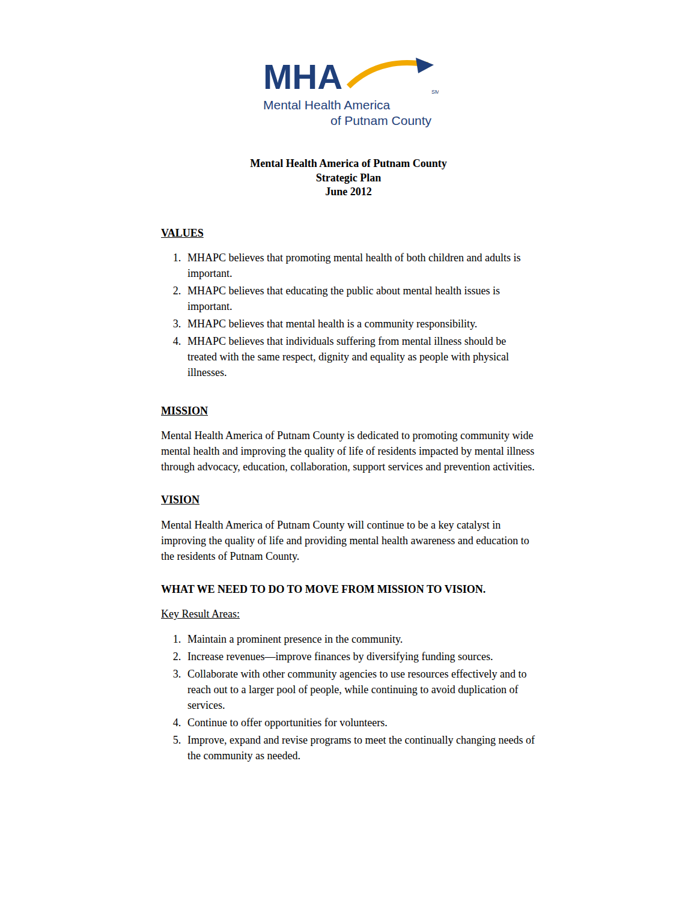Mental Health America of Putnam County Strategic Plan June 2012
VALUES
MHAPC believes that promoting mental health of both children and adults is important.
MHAPC believes that educating the public about mental health issues is important.
MHAPC believes that mental health is a community responsibility.
MHAPC believes that individuals suffering from mental illness should be treated with the same respect, dignity and equality as people with physical illnesses.
MISSION
Mental Health America of Putnam County is dedicated to promoting community wide mental health and improving the quality of life of residents impacted by mental illness through advocacy, education, collaboration, support services and prevention activities.
VISION
Mental Health America of Putnam County will continue to be a key catalyst in improving the quality of life and providing mental health awareness and education to the residents of Putnam County.
WHAT WE NEED TO DO TO MOVE FROM MISSION TO VISION.
Key Result Areas:
Maintain a prominent presence in the community.
Increase revenues—improve finances by diversifying funding sources.
Collaborate with other community agencies to use resources effectively and to reach out to a larger pool of people, while continuing to avoid duplication of services.
Continue to offer opportunities for volunteers.
Improve, expand and revise programs to meet the continually changing needs of the community as needed.